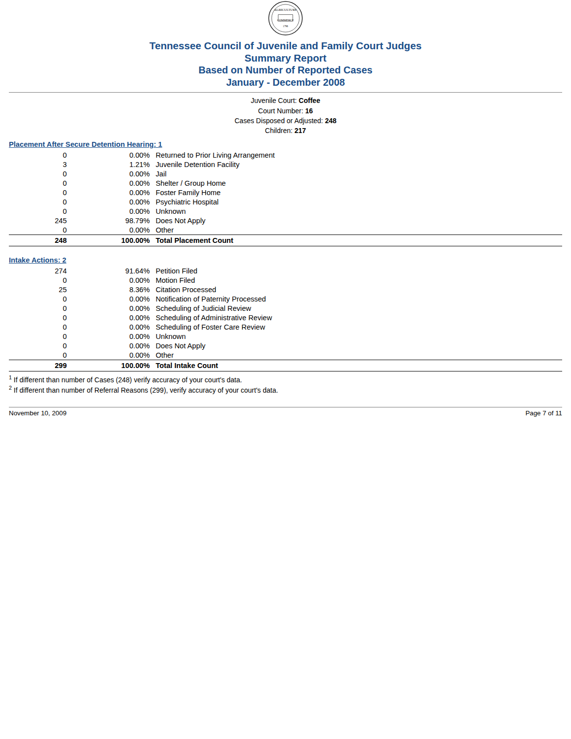Tennessee Council of Juvenile and Family Court Judges
Summary Report
Based on Number of Reported Cases
January - December 2008
Juvenile Court: Coffee
Court Number: 16
Cases Disposed or Adjusted: 248
Children: 217
Placement After Secure Detention Hearing: 1
| 0 | 0.00% | Returned to Prior Living Arrangement |
| 3 | 1.21% | Juvenile Detention Facility |
| 0 | 0.00% | Jail |
| 0 | 0.00% | Shelter / Group Home |
| 0 | 0.00% | Foster Family Home |
| 0 | 0.00% | Psychiatric Hospital |
| 0 | 0.00% | Unknown |
| 245 | 98.79% | Does Not Apply |
| 0 | 0.00% | Other |
| 248 | 100.00% | Total Placement Count |
Intake Actions: 2
| 274 | 91.64% | Petition Filed |
| 0 | 0.00% | Motion Filed |
| 25 | 8.36% | Citation Processed |
| 0 | 0.00% | Notification of Paternity Processed |
| 0 | 0.00% | Scheduling of Judicial Review |
| 0 | 0.00% | Scheduling of Administrative Review |
| 0 | 0.00% | Scheduling of Foster Care Review |
| 0 | 0.00% | Unknown |
| 0 | 0.00% | Does Not Apply |
| 0 | 0.00% | Other |
| 299 | 100.00% | Total Intake Count |
1 If different than number of Cases (248) verify accuracy of your court's data.
2 If different than number of Referral Reasons (299), verify accuracy of your court's data.
November 10, 2009 Page 7 of 11